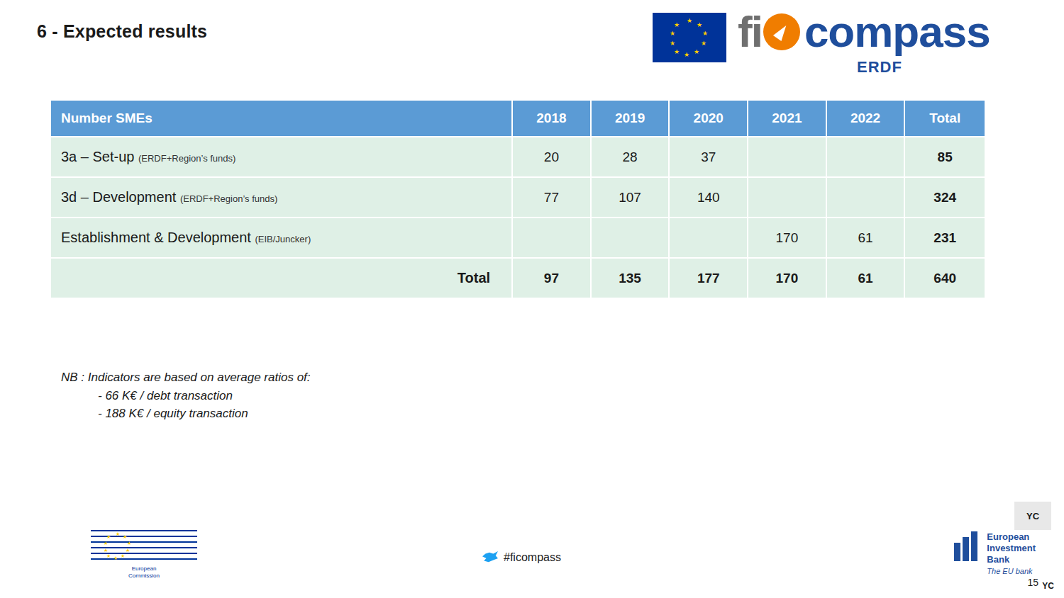6 - Expected results
★ ★ ★ ★ ★ ★ ★ ★ ★ ★
fi compass
ERDF
| Number SMEs | 2018 | 2019 | 2020 | 2021 | 2022 | Total |
| --- | --- | --- | --- | --- | --- | --- |
| 3a – Set-up (ERDF+Region’s funds) | 20 | 28 | 37 | | | 85 |
| 3d – Development (ERDF+Region’s funds) | 77 | 107 | 140 | | | 324 |
| Establishment & Development (EIB/Juncker) | | | | 170 | 61 | 231 |
| Total | 97 | 135 | 177 | 170 | 61 | 640 |
NB : Indicators are based on average ratios of: - 66 K€ / debt transaction - 188 K€ / equity transaction
★ ★ ★ ★ ★ ★ ★ ★ ★ ★
European
Commission
#ficompass
European
Investment
Bank
The EU bank
YC
15
YC